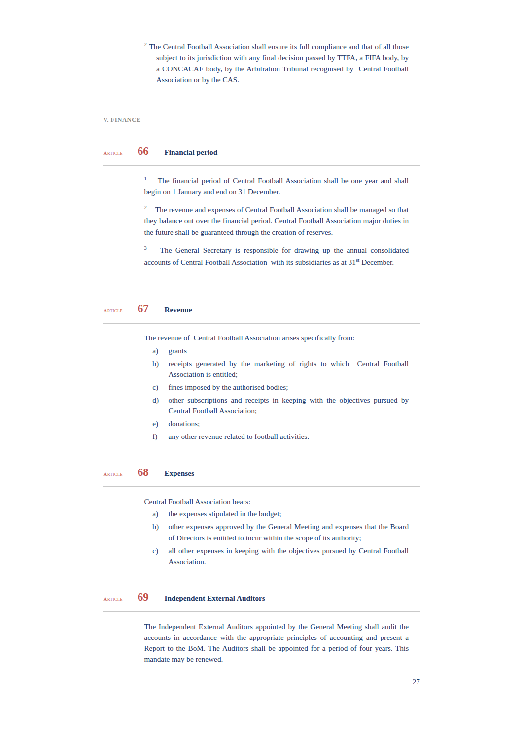2 The Central Football Association shall ensure its full compliance and that of all those subject to its jurisdiction with any final decision passed by TTFA, a FIFA body, by a CONCACAF body, by the Arbitration Tribunal recognised by Central Football Association or by the CAS.
V. FINANCE
Article 66 Financial period
1 The financial period of Central Football Association shall be one year and shall begin on 1 January and end on 31 December.
2 The revenue and expenses of Central Football Association shall be managed so that they balance out over the financial period. Central Football Association major duties in the future shall be guaranteed through the creation of reserves.
3 The General Secretary is responsible for drawing up the annual consolidated accounts of Central Football Association with its subsidiaries as at 31st December.
Article 67 Revenue
The revenue of Central Football Association arises specifically from:
a) grants
b) receipts generated by the marketing of rights to which Central Football Association is entitled;
c) fines imposed by the authorised bodies;
d) other subscriptions and receipts in keeping with the objectives pursued by Central Football Association;
e) donations;
f) any other revenue related to football activities.
Article 68 Expenses
Central Football Association bears:
a) the expenses stipulated in the budget;
b) other expenses approved by the General Meeting and expenses that the Board of Directors is entitled to incur within the scope of its authority;
c) all other expenses in keeping with the objectives pursued by Central Football Association.
Article 69 Independent External Auditors
The Independent External Auditors appointed by the General Meeting shall audit the accounts in accordance with the appropriate principles of accounting and present a Report to the BoM. The Auditors shall be appointed for a period of four years. This mandate may be renewed.
27